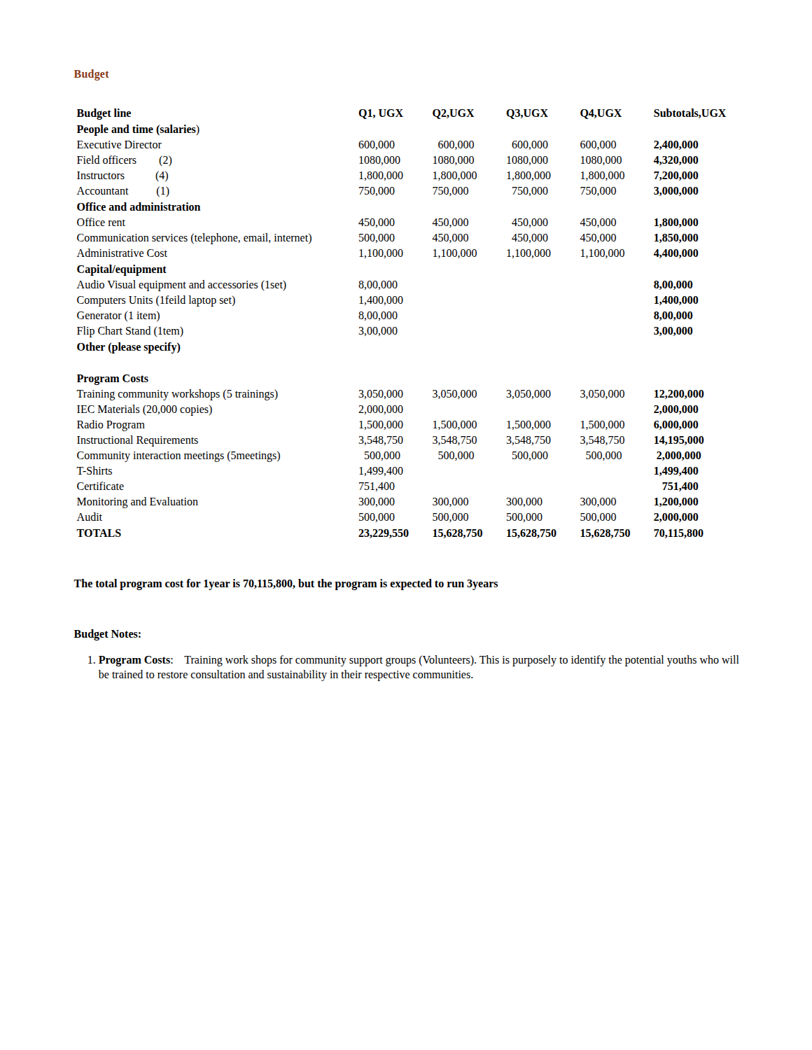Budget
| Budget line | Q1, UGX | Q2,UGX | Q3,UGX | Q4,UGX | Subtotals,UGX |
| --- | --- | --- | --- | --- | --- |
| People and time (salaries ) | | | | | |
| Executive Director | 600,000 | 600,000 | 600,000 | 600,000 | 2,400,000 |
| Field officers (2) | 1080,000 | 1080,000 | 1080,000 | 1080,000 | 4,320,000 |
| Instructors (4) | 1,800,000 | 1,800,000 | 1,800,000 | 1,800,000 | 7,200,000 |
| Accountant (1) | 750,000 | 750,000 | 750,000 | 750,000 | 3,000,000 |
| Office and administration | | | | | |
| Office rent | 450,000 | 450,000 | 450,000 | 450,000 | 1,800,000 |
| Communication services (telephone, email, internet) | 500,000 | 450,000 | 450,000 | 450,000 | 1,850,000 |
| Administrative Cost | 1,100,000 | 1,100,000 | 1,100,000 | 1,100,000 | 4,400,000 |
| Capital/equipment | | | | | |
| Audio Visual equipment and accessories (1set) | 8,00,000 | | | | 8,00,000 |
| Computers Units (1feild laptop set) | 1,400,000 | | | | 1,400,000 |
| Generator (1 item) | 8,00,000 | | | | 8,00,000 |
| Flip Chart Stand (1tem) | 3,00,000 | | | | 3,00,000 |
| Other (please specify) | | | | | |
| Program Costs | | | | | |
| Training community workshops (5 trainings) | 3,050,000 | 3,050,000 | 3,050,000 | 3,050,000 | 12,200,000 |
| IEC Materials (20,000 copies) | 2,000,000 | | | | 2,000,000 |
| Radio Program | 1,500,000 | 1,500,000 | 1,500,000 | 1,500,000 | 6,000,000 |
| Instructional Requirements | 3,548,750 | 3,548,750 | 3,548,750 | 3,548,750 | 14,195,000 |
| Community interaction meetings (5meetings) | 500,000 | 500,000 | 500,000 | 500,000 | 2,000,000 |
| T-Shirts | 1,499,400 | | | | 1,499,400 |
| Certificate | 751,400 | | | | 751,400 |
| Monitoring and Evaluation | 300,000 | 300,000 | 300,000 | 300,000 | 1,200,000 |
| Audit | 500,000 | 500,000 | 500,000 | 500,000 | 2,000,000 |
| TOTALS | 23,229,550 | 15,628,750 | 15,628,750 | 15,628,750 | 70,115,800 |
The total program cost for 1year is 70,115,800, but the program is expected to run 3years
Budget Notes:
Program Costs: Training work shops for community support groups (Volunteers). This is purposely to identify the potential youths who will be trained to restore consultation and sustainability in their respective communities.